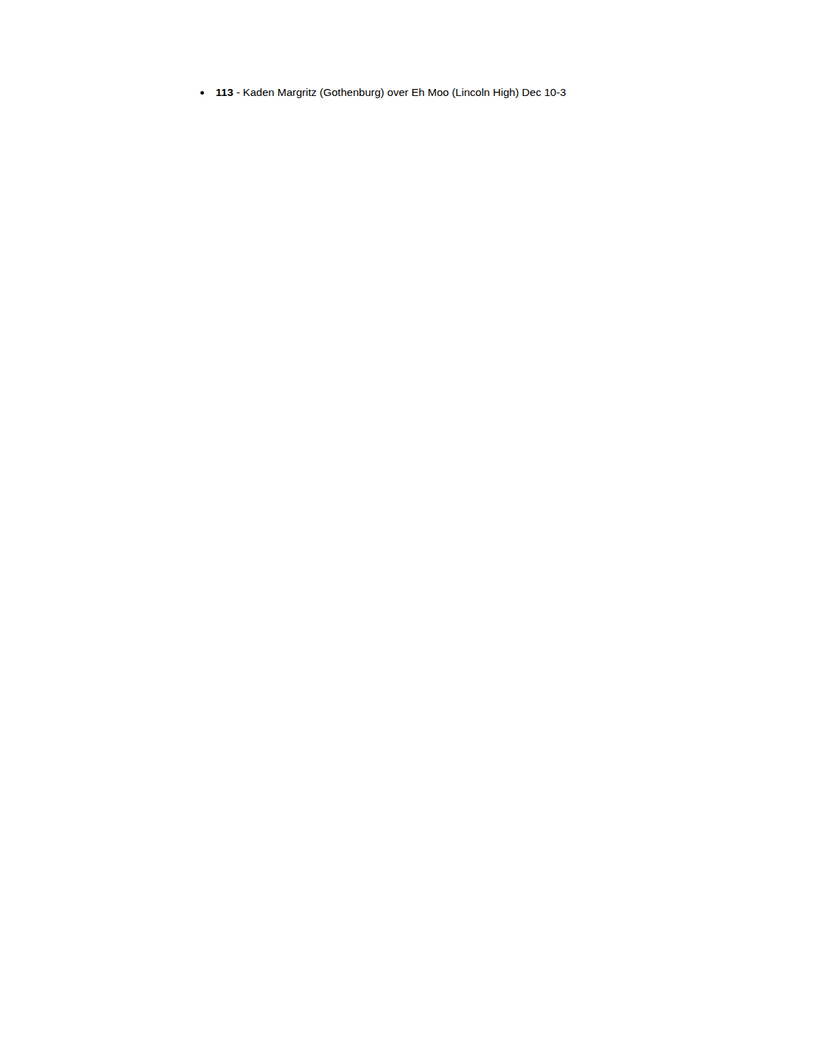113 - Kaden Margritz (Gothenburg) over Eh Moo (Lincoln High) Dec 10-3